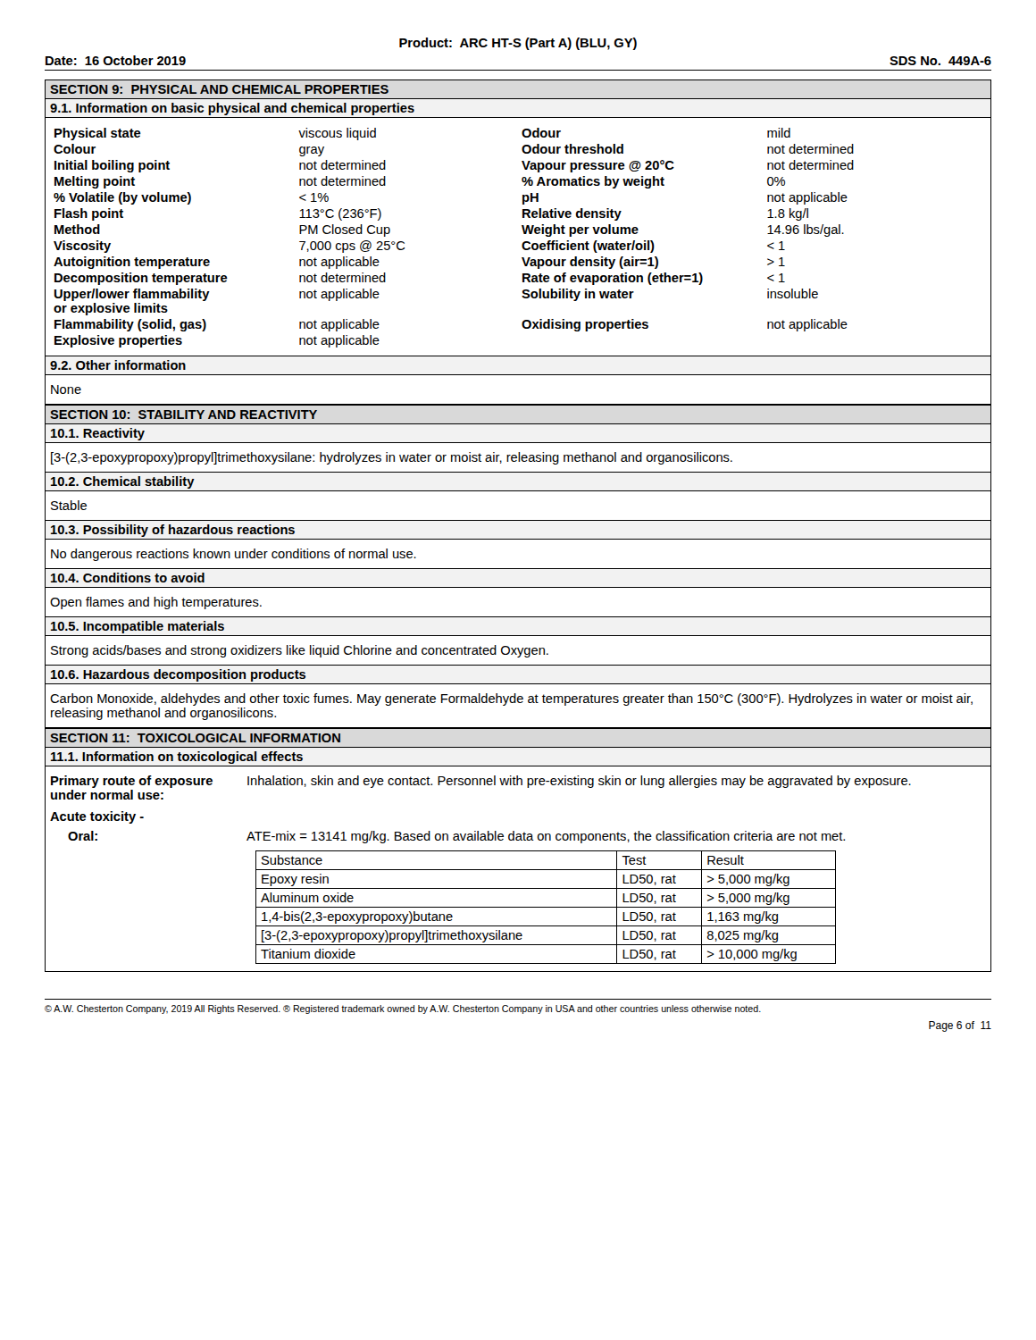Product: ARC HT-S (Part A) (BLU, GY)
Date: 16 October 2019 SDS No. 449A-6
SECTION 9: PHYSICAL AND CHEMICAL PROPERTIES
9.1. Information on basic physical and chemical properties
| Physical state | viscous liquid | Odour | mild |
| Colour | gray | Odour threshold | not determined |
| Initial boiling point | not determined | Vapour pressure @ 20°C | not determined |
| Melting point | not determined | % Aromatics by weight | 0% |
| % Volatile (by volume) | < 1% | pH | not applicable |
| Flash point | 113°C (236°F) | Relative density | 1.8 kg/l |
| Method | PM Closed Cup | Weight per volume | 14.96 lbs/gal. |
| Viscosity | 7,000 cps @ 25°C | Coefficient (water/oil) | < 1 |
| Autoignition temperature | not applicable | Vapour density (air=1) | > 1 |
| Decomposition temperature | not determined | Rate of evaporation (ether=1) | < 1 |
| Upper/lower flammability or explosive limits | not applicable | Solubility in water | insoluble |
| Flammability (solid, gas) | not applicable | Oxidising properties | not applicable |
| Explosive properties | not applicable | | |
9.2. Other information
None
SECTION 10: STABILITY AND REACTIVITY
10.1. Reactivity
[3-(2,3-epoxypropoxy)propyl]trimethoxysilane: hydrolyzes in water or moist air, releasing methanol and organosilicons.
10.2. Chemical stability
Stable
10.3. Possibility of hazardous reactions
No dangerous reactions known under conditions of normal use.
10.4. Conditions to avoid
Open flames and high temperatures.
10.5. Incompatible materials
Strong acids/bases and strong oxidizers like liquid Chlorine and concentrated Oxygen.
10.6. Hazardous decomposition products
Carbon Monoxide, aldehydes and other toxic fumes. May generate Formaldehyde at temperatures greater than 150°C (300°F). Hydrolyzes in water or moist air, releasing methanol and organosilicons.
SECTION 11: TOXICOLOGICAL INFORMATION
11.1. Information on toxicological effects
Primary route of exposure under normal use: Inhalation, skin and eye contact. Personnel with pre-existing skin or lung allergies may be aggravated by exposure.
Acute toxicity -
Oral: ATE-mix = 13141 mg/kg. Based on available data on components, the classification criteria are not met.
| Substance | Test | Result |
| --- | --- | --- |
| Epoxy resin | LD50, rat | > 5,000 mg/kg |
| Aluminum oxide | LD50, rat | > 5,000 mg/kg |
| 1,4-bis(2,3-epoxypropoxy)butane | LD50, rat | 1,163 mg/kg |
| [3-(2,3-epoxypropoxy)propyl]trimethoxysilane | LD50, rat | 8,025 mg/kg |
| Titanium dioxide | LD50, rat | > 10,000 mg/kg |
© A.W. Chesterton Company, 2019 All Rights Reserved. ® Registered trademark owned by A.W. Chesterton Company in USA and other countries unless otherwise noted.
Page 6 of 11